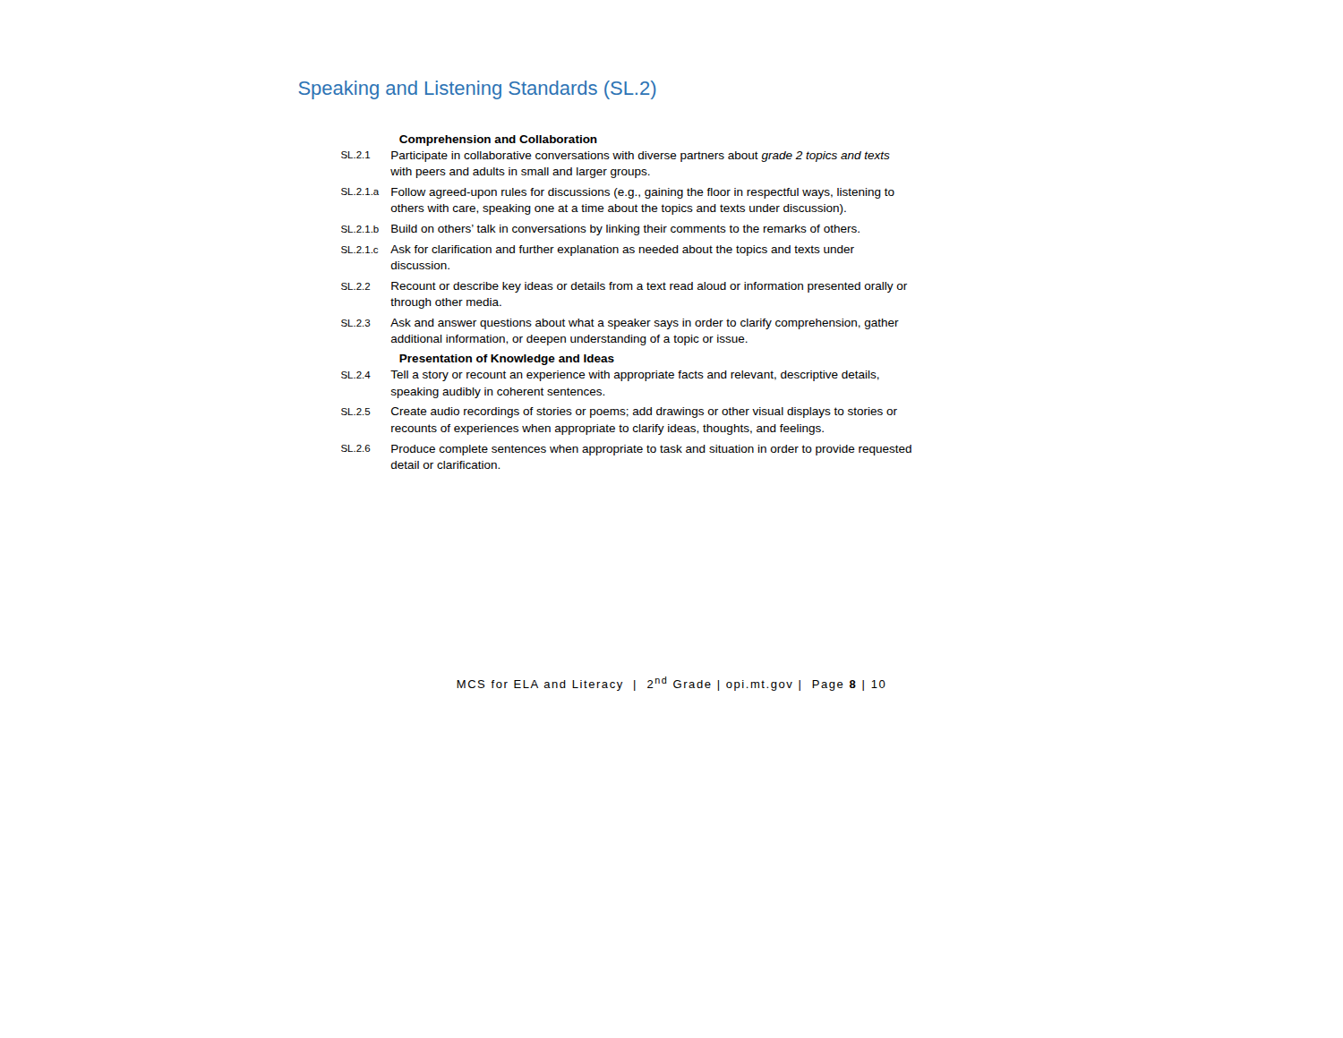Speaking and Listening Standards (SL.2)
Comprehension and Collaboration
SL.2.1
Participate in collaborative conversations with diverse partners about grade 2 topics and texts with peers and adults in small and larger groups.
SL.2.1.a
Follow agreed-upon rules for discussions (e.g., gaining the floor in respectful ways, listening to others with care, speaking one at a time about the topics and texts under discussion).
SL.2.1.b
Build on others’ talk in conversations by linking their comments to the remarks of others.
SL.2.1.c
Ask for clarification and further explanation as needed about the topics and texts under discussion.
SL.2.2
Recount or describe key ideas or details from a text read aloud or information presented orally or through other media.
SL.2.3
Ask and answer questions about what a speaker says in order to clarify comprehension, gather additional information, or deepen understanding of a topic or issue.
Presentation of Knowledge and Ideas
SL.2.4
Tell a story or recount an experience with appropriate facts and relevant, descriptive details, speaking audibly in coherent sentences.
SL.2.5
Create audio recordings of stories or poems; add drawings or other visual displays to stories or recounts of experiences when appropriate to clarify ideas, thoughts, and feelings.
SL.2.6
Produce complete sentences when appropriate to task and situation in order to provide requested detail or clarification.
MCS for ELA and Literacy | 2nd Grade | opi.mt.gov | Page 8 | 10